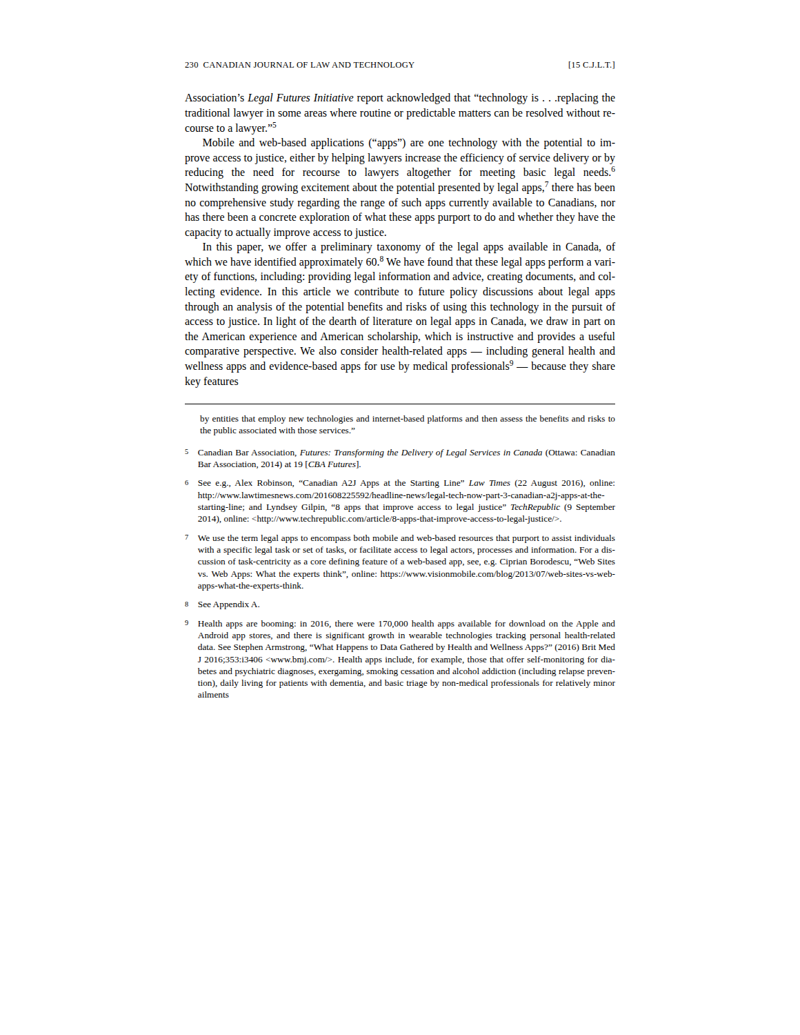230 Canadian Journal of Law and Technology [15 C.J.L.T.]
Association’s Legal Futures Initiative report acknowledged that “technology is . . .replacing the traditional lawyer in some areas where routine or predictable matters can be resolved without recourse to a lawyer.”5
Mobile and web-based applications (“apps”) are one technology with the potential to improve access to justice, either by helping lawyers increase the efficiency of service delivery or by reducing the need for recourse to lawyers altogether for meeting basic legal needs.6 Notwithstanding growing excitement about the potential presented by legal apps,7 there has been no comprehensive study regarding the range of such apps currently available to Canadians, nor has there been a concrete exploration of what these apps purport to do and whether they have the capacity to actually improve access to justice.
In this paper, we offer a preliminary taxonomy of the legal apps available in Canada, of which we have identified approximately 60.8 We have found that these legal apps perform a variety of functions, including: providing legal information and advice, creating documents, and collecting evidence. In this article we contribute to future policy discussions about legal apps through an analysis of the potential benefits and risks of using this technology in the pursuit of access to justice. In light of the dearth of literature on legal apps in Canada, we draw in part on the American experience and American scholarship, which is instructive and provides a useful comparative perspective. We also consider health-related apps — including general health and wellness apps and evidence-based apps for use by medical professionals9 — because they share key features
by entities that employ new technologies and internet-based platforms and then assess the benefits and risks to the public associated with those services.”
5
Canadian Bar Association, Futures: Transforming the Delivery of Legal Services in Canada (Ottawa: Canadian Bar Association, 2014) at 19 [CBA Futures].
6
See e.g., Alex Robinson, “Canadian A2J Apps at the Starting Line” Law Times (22 August 2016), online: http://www.lawtimesnews.com/201608225592/headline-news/legal-tech-now-part-3-canadian-a2j-apps-at-the-starting-line; and Lyndsey Gilpin, “8 apps that improve access to legal justice” TechRepublic (9 September 2014), online: <http://www.techrepublic.com/article/8-apps-that-improve-access-to-legal-justice/>.
7
We use the term legal apps to encompass both mobile and web-based resources that purport to assist individuals with a specific legal task or set of tasks, or facilitate access to legal actors, processes and information. For a discussion of task-centricity as a core defining feature of a web-based app, see, e.g. Ciprian Borodescu, “Web Sites vs. Web Apps: What the experts think”, online: https://www.visionmobile.com/blog/2013/07/web-sites-vs-web-apps-what-the-experts-think.
8
See Appendix A.
9
Health apps are booming: in 2016, there were 170,000 health apps available for download on the Apple and Android app stores, and there is significant growth in wearable technologies tracking personal health-related data. See Stephen Armstrong, “What Happens to Data Gathered by Health and Wellness Apps?” (2016) Brit Med J 2016;353:i3406 <www.bmj.com/>. Health apps include, for example, those that offer self-monitoring for diabetes and psychiatric diagnoses, exergaming, smoking cessation and alcohol addiction (including relapse prevention), daily living for patients with dementia, and basic triage by non-medical professionals for relatively minor ailments